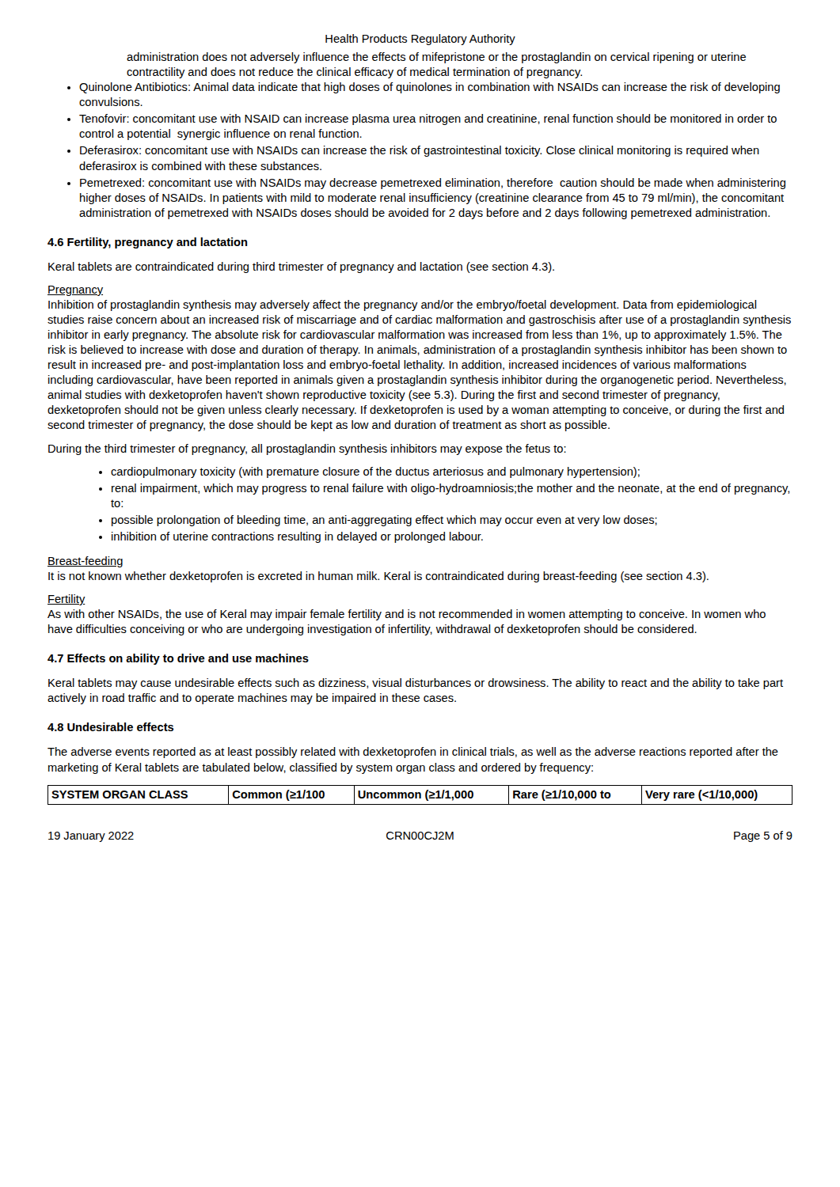Health Products Regulatory Authority
administration does not adversely influence the effects of mifepristone or the prostaglandin on cervical ripening or uterine contractility and does not reduce the clinical efficacy of medical termination of pregnancy.
Quinolone Antibiotics: Animal data indicate that high doses of quinolones in combination with NSAIDs can increase the risk of developing convulsions.
Tenofovir: concomitant use with NSAID can increase plasma urea nitrogen and creatinine, renal function should be monitored in order to control a potential synergic influence on renal function.
Deferasirox: concomitant use with NSAIDs can increase the risk of gastrointestinal toxicity. Close clinical monitoring is required when deferasirox is combined with these substances.
Pemetrexed: concomitant use with NSAIDs may decrease pemetrexed elimination, therefore caution should be made when administering higher doses of NSAIDs. In patients with mild to moderate renal insufficiency (creatinine clearance from 45 to 79 ml/min), the concomitant administration of pemetrexed with NSAIDs doses should be avoided for 2 days before and 2 days following pemetrexed administration.
4.6 Fertility, pregnancy and lactation
Keral tablets are contraindicated during third trimester of pregnancy and lactation (see section 4.3).
Pregnancy
Inhibition of prostaglandin synthesis may adversely affect the pregnancy and/or the embryo/foetal development. Data from epidemiological studies raise concern about an increased risk of miscarriage and of cardiac malformation and gastroschisis after use of a prostaglandin synthesis inhibitor in early pregnancy. The absolute risk for cardiovascular malformation was increased from less than 1%, up to approximately 1.5%. The risk is believed to increase with dose and duration of therapy. In animals, administration of a prostaglandin synthesis inhibitor has been shown to result in increased pre- and post-implantation loss and embryo-foetal lethality. In addition, increased incidences of various malformations including cardiovascular, have been reported in animals given a prostaglandin synthesis inhibitor during the organogenetic period. Nevertheless, animal studies with dexketoprofen haven't shown reproductive toxicity (see 5.3). During the first and second trimester of pregnancy, dexketoprofen should not be given unless clearly necessary. If dexketoprofen is used by a woman attempting to conceive, or during the first and second trimester of pregnancy, the dose should be kept as low and duration of treatment as short as possible.
During the third trimester of pregnancy, all prostaglandin synthesis inhibitors may expose the fetus to:
cardiopulmonary toxicity (with premature closure of the ductus arteriosus and pulmonary hypertension);
renal impairment, which may progress to renal failure with oligo-hydroamniosis;the mother and the neonate, at the end of pregnancy, to:
possible prolongation of bleeding time, an anti-aggregating effect which may occur even at very low doses;
inhibition of uterine contractions resulting in delayed or prolonged labour.
Breast-feeding
It is not known whether dexketoprofen is excreted in human milk. Keral is contraindicated during breast-feeding (see section 4.3).
Fertility
As with other NSAIDs, the use of Keral may impair female fertility and is not recommended in women attempting to conceive. In women who have difficulties conceiving or who are undergoing investigation of infertility, withdrawal of dexketoprofen should be considered.
4.7 Effects on ability to drive and use machines
Keral tablets may cause undesirable effects such as dizziness, visual disturbances or drowsiness. The ability to react and the ability to take part actively in road traffic and to operate machines may be impaired in these cases.
4.8 Undesirable effects
The adverse events reported as at least possibly related with dexketoprofen in clinical trials, as well as the adverse reactions reported after the marketing of Keral tablets are tabulated below, classified by system organ class and ordered by frequency:
| SYSTEM ORGAN CLASS | Common (≥1/100 | Uncommon (≥1/1,000 | Rare (≥1/10,000 to | Very rare (<1/10,000) |
| --- | --- | --- | --- | --- |
19 January 2022
CRN00CJ2M
Page 5 of 9